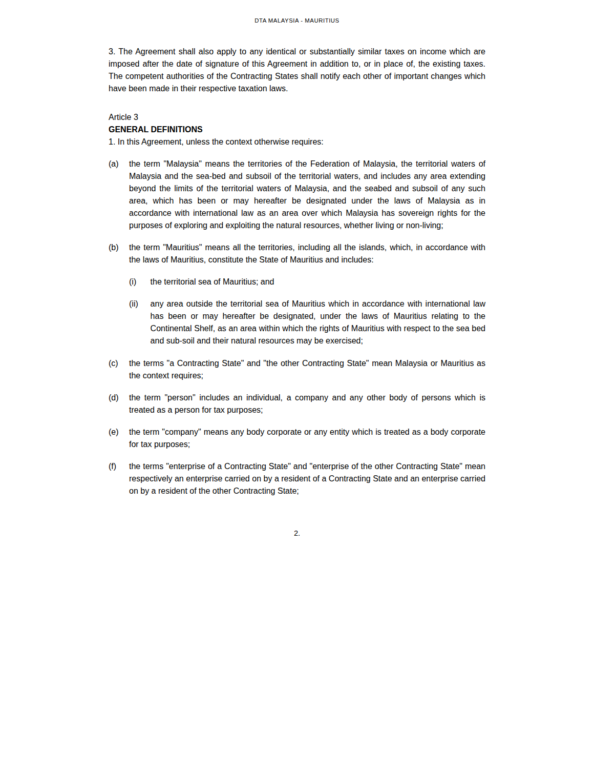DTA MALAYSIA - MAURITIUS
3. The Agreement shall also apply to any identical or substantially similar taxes on income which are imposed after the date of signature of this Agreement in addition to, or in place of, the existing taxes. The competent authorities of the Contracting States shall notify each other of important changes which have been made in their respective taxation laws.
Article 3GENERAL DEFINITIONS
1. In this Agreement, unless the context otherwise requires:
(a) the term "Malaysia" means the territories of the Federation of Malaysia, the territorial waters of Malaysia and the sea-bed and subsoil of the territorial waters, and includes any area extending beyond the limits of the territorial waters of Malaysia, and the seabed and subsoil of any such area, which has been or may hereafter be designated under the laws of Malaysia as in accordance with international law as an area over which Malaysia has sovereign rights for the purposes of exploring and exploiting the natural resources, whether living or non-living;
(b) the term "Mauritius" means all the territories, including all the islands, which, in accordance with the laws of Mauritius, constitute the State of Mauritius and includes:
(i) the territorial sea of Mauritius; and
(ii) any area outside the territorial sea of Mauritius which in accordance with international law has been or may hereafter be designated, under the laws of Mauritius relating to the Continental Shelf, as an area within which the rights of Mauritius with respect to the sea bed and sub-soil and their natural resources may be exercised;
(c) the terms "a Contracting State" and "the other Contracting State" mean Malaysia or Mauritius as the context requires;
(d) the term "person" includes an individual, a company and any other body of persons which is treated as a person for tax purposes;
(e) the term "company" means any body corporate or any entity which is treated as a body corporate for tax purposes;
(f) the terms "enterprise of a Contracting State" and "enterprise of the other Contracting State" mean respectively an enterprise carried on by a resident of a Contracting State and an enterprise carried on by a resident of the other Contracting State;
2.